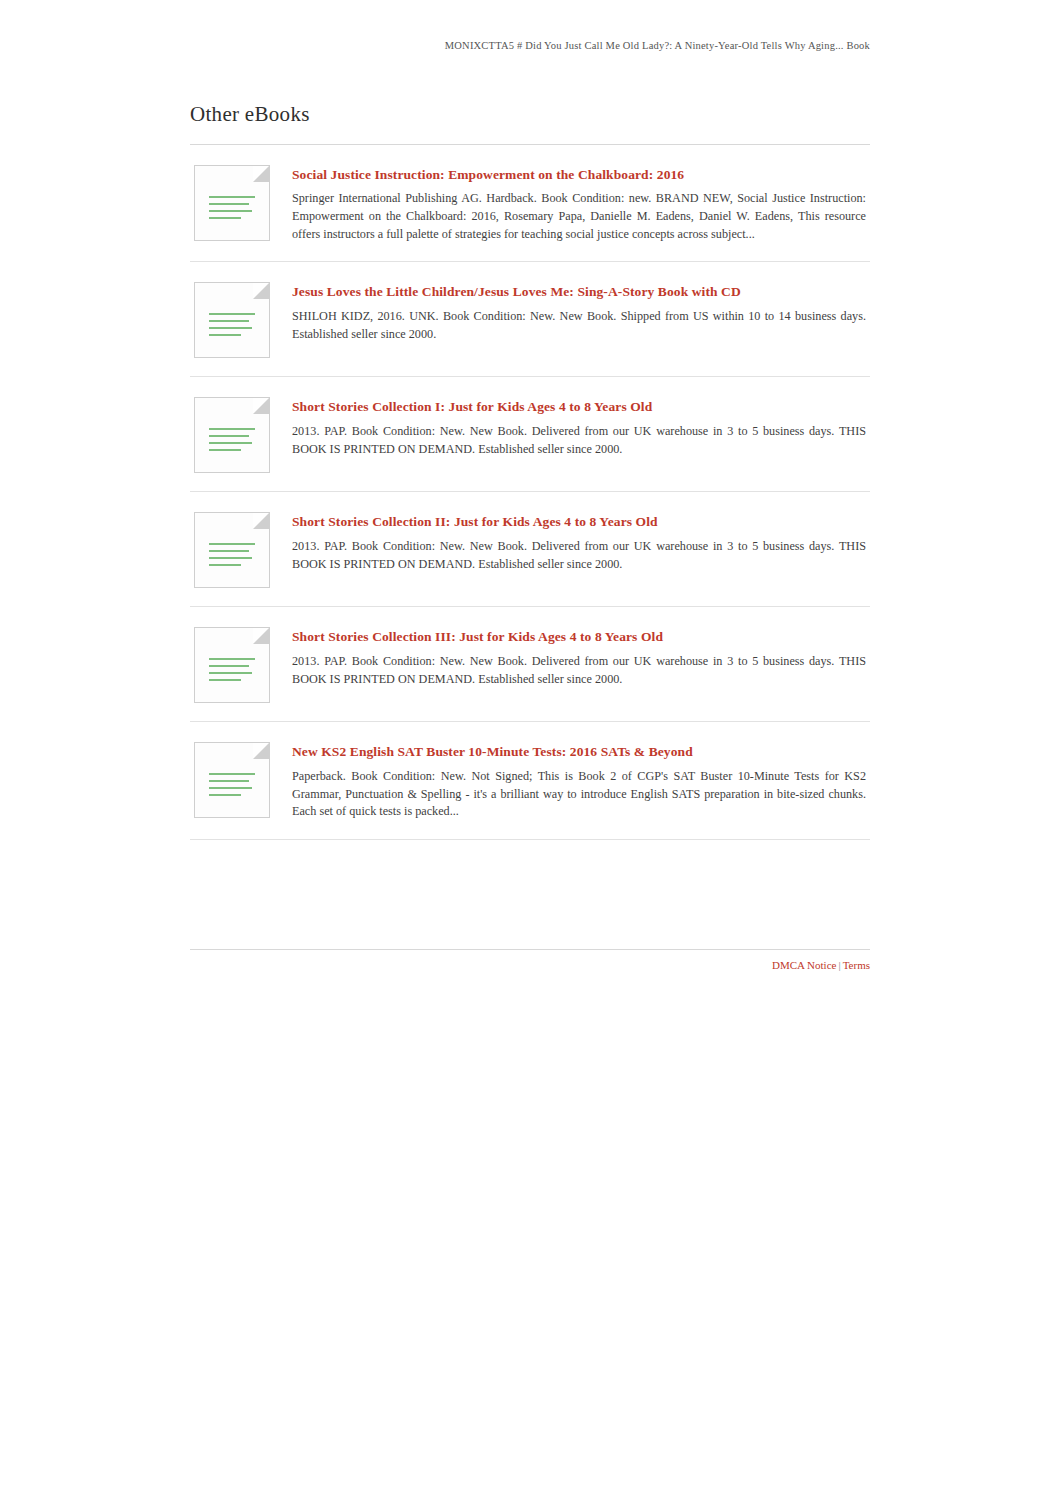MONIXCTTA5 # Did You Just Call Me Old Lady?: A Ninety-Year-Old Tells Why Aging... Book
Other eBooks
Social Justice Instruction: Empowerment on the Chalkboard: 2016
Springer International Publishing AG. Hardback. Book Condition: new. BRAND NEW, Social Justice Instruction: Empowerment on the Chalkboard: 2016, Rosemary Papa, Danielle M. Eadens, Daniel W. Eadens, This resource offers instructors a full palette of strategies for teaching social justice concepts across subject...
Jesus Loves the Little Children/Jesus Loves Me: Sing-A-Story Book with CD
SHILOH KIDZ, 2016. UNK. Book Condition: New. New Book. Shipped from US within 10 to 14 business days. Established seller since 2000.
Short Stories Collection I: Just for Kids Ages 4 to 8 Years Old
2013. PAP. Book Condition: New. New Book. Delivered from our UK warehouse in 3 to 5 business days. THIS BOOK IS PRINTED ON DEMAND. Established seller since 2000.
Short Stories Collection II: Just for Kids Ages 4 to 8 Years Old
2013. PAP. Book Condition: New. New Book. Delivered from our UK warehouse in 3 to 5 business days. THIS BOOK IS PRINTED ON DEMAND. Established seller since 2000.
Short Stories Collection III: Just for Kids Ages 4 to 8 Years Old
2013. PAP. Book Condition: New. New Book. Delivered from our UK warehouse in 3 to 5 business days. THIS BOOK IS PRINTED ON DEMAND. Established seller since 2000.
New KS2 English SAT Buster 10-Minute Tests: 2016 SATs & Beyond
Paperback. Book Condition: New. Not Signed; This is Book 2 of CGP's SAT Buster 10-Minute Tests for KS2 Grammar, Punctuation & Spelling - it's a brilliant way to introduce English SATS preparation in bite-sized chunks. Each set of quick tests is packed...
DMCA Notice|Terms